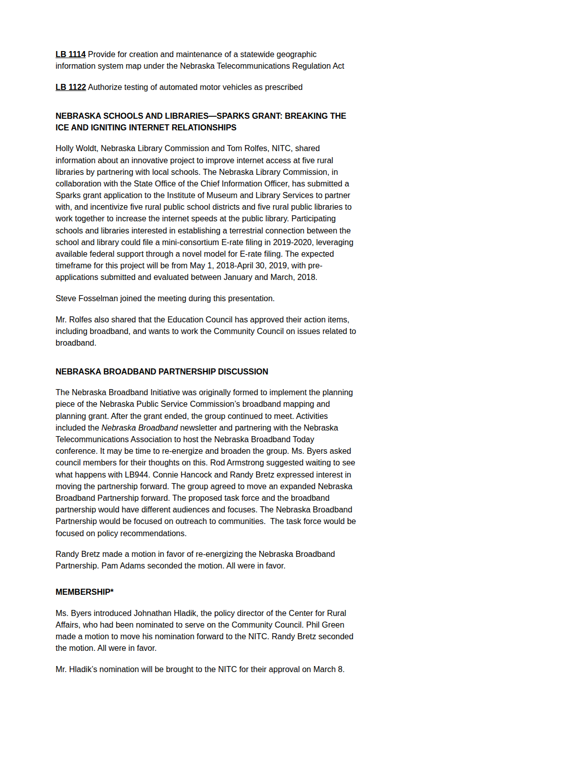LB 1114 Provide for creation and maintenance of a statewide geographic information system map under the Nebraska Telecommunications Regulation Act
LB 1122 Authorize testing of automated motor vehicles as prescribed
Nebraska Schools and Libraries—Sparks Grant: Breaking the Ice and Igniting Internet Relationships
Holly Woldt, Nebraska Library Commission and Tom Rolfes, NITC, shared information about an innovative project to improve internet access at five rural libraries by partnering with local schools. The Nebraska Library Commission, in collaboration with the State Office of the Chief Information Officer, has submitted a Sparks grant application to the Institute of Museum and Library Services to partner with, and incentivize five rural public school districts and five rural public libraries to work together to increase the internet speeds at the public library. Participating schools and libraries interested in establishing a terrestrial connection between the school and library could file a mini-consortium E-rate filing in 2019-2020, leveraging available federal support through a novel model for E-rate filing. The expected timeframe for this project will be from May 1, 2018-April 30, 2019, with pre-applications submitted and evaluated between January and March, 2018.
Steve Fosselman joined the meeting during this presentation.
Mr. Rolfes also shared that the Education Council has approved their action items, including broadband, and wants to work the Community Council on issues related to broadband.
Nebraska Broadband Partnership Discussion
The Nebraska Broadband Initiative was originally formed to implement the planning piece of the Nebraska Public Service Commission’s broadband mapping and planning grant. After the grant ended, the group continued to meet. Activities included the Nebraska Broadband newsletter and partnering with the Nebraska Telecommunications Association to host the Nebraska Broadband Today conference. It may be time to re-energize and broaden the group. Ms. Byers asked council members for their thoughts on this. Rod Armstrong suggested waiting to see what happens with LB944. Connie Hancock and Randy Bretz expressed interest in moving the partnership forward. The group agreed to move an expanded Nebraska Broadband Partnership forward. The proposed task force and the broadband partnership would have different audiences and focuses. The Nebraska Broadband Partnership would be focused on outreach to communities. The task force would be focused on policy recommendations.
Randy Bretz made a motion in favor of re-energizing the Nebraska Broadband Partnership. Pam Adams seconded the motion. All were in favor.
Membership*
Ms. Byers introduced Johnathan Hladik, the policy director of the Center for Rural Affairs, who had been nominated to serve on the Community Council. Phil Green made a motion to move his nomination forward to the NITC. Randy Bretz seconded the motion. All were in favor.
Mr. Hladik’s nomination will be brought to the NITC for their approval on March 8.